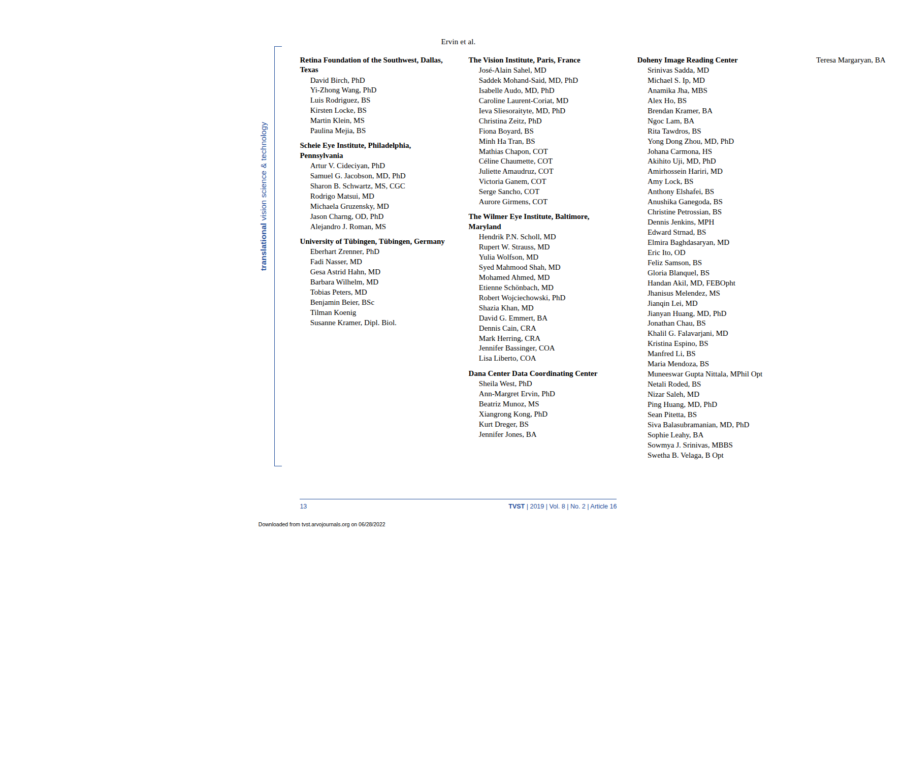translational vision science & technology
Ervin et al.
Retina Foundation of the Southwest, Dallas, Texas
David Birch, PhD
Yi-Zhong Wang, PhD
Luis Rodriguez, BS
Kirsten Locke, BS
Martin Klein, MS
Paulina Mejia, BS
Scheie Eye Institute, Philadelphia, Pennsylvania
Artur V. Cideciyan, PhD
Samuel G. Jacobson, MD, PhD
Sharon B. Schwartz, MS, CGC
Rodrigo Matsui, MD
Michaela Gruzensky, MD
Jason Charng, OD, PhD
Alejandro J. Roman, MS
University of Tübingen, Tübingen, Germany
Eberhart Zrenner, PhD
Fadi Nasser, MD
Gesa Astrid Hahn, MD
Barbara Wilhelm, MD
Tobias Peters, MD
Benjamin Beier, BSc
Tilman Koenig
Susanne Kramer, Dipl. Biol.
The Vision Institute, Paris, France
José-Alain Sahel, MD
Saddek Mohand-Said, MD, PhD
Isabelle Audo, MD, PhD
Caroline Laurent-Coriat, MD
Ieva Sliesoraityte, MD, PhD
Christina Zeitz, PhD
Fiona Boyard, BS
Minh Ha Tran, BS
Mathias Chapon, COT
Céline Chaumette, COT
Juliette Amaudruz, COT
Victoria Ganem, COT
Serge Sancho, COT
Aurore Girmens, COT
The Wilmer Eye Institute, Baltimore, Maryland
Hendrik P.N. Scholl, MD
Rupert W. Strauss, MD
Yulia Wolfson, MD
Syed Mahmood Shah, MD
Mohamed Ahmed, MD
Etienne Schönbach, MD
Robert Wojciechowski, PhD
Shazia Khan, MD
David G. Emmert, BA
Dennis Cain, CRA
Mark Herring, CRA
Jennifer Bassinger, COA
Lisa Liberto, COA
Dana Center Data Coordinating Center
Sheila West, PhD
Ann-Margret Ervin, PhD
Beatriz Munoz, MS
Xiangrong Kong, PhD
Kurt Dreger, BS
Jennifer Jones, BA
Doheny Image Reading Center
Srinivas Sadda, MD
Michael S. Ip, MD
Anamika Jha, MBS
Alex Ho, BS
Brendan Kramer, BA
Ngoc Lam, BA
Rita Tawdros, BS
Yong Dong Zhou, MD, PhD
Johana Carmona, HS
Akihito Uji, MD, PhD
Amirhossein Hariri, MD
Amy Lock, BS
Anthony Elshafei, BS
Anushika Ganegoda, BS
Christine Petrossian, BS
Dennis Jenkins, MPH
Edward Strnad, BS
Elmira Baghdasaryan, MD
Eric Ito, OD
Feliz Samson, BS
Gloria Blanquel, BS
Handan Akil, MD, FEBOpht
Jhanisus Melendez, MS
Jianqin Lei, MD
Jianyan Huang, MD, PhD
Jonathan Chau, BS
Khalil G. Falavarjani, MD
Kristina Espino, BS
Manfred Li, BS
Maria Mendoza, BS
Muneeswar Gupta Nittala, MPhil Opt
Netali Roded, BS
Nizar Saleh, MD
Ping Huang, MD, PhD
Sean Pitetta, BS
Siva Balasubramanian, MD, PhD
Sophie Leahy, BA
Sowmya J. Srinivas, MBBS
Swetha B. Velaga, B Opt
Teresa Margaryan, BA
13 TVST | 2019 | Vol. 8 | No. 2 | Article 16
Downloaded from tvst.arvojournals.org on 06/28/2022